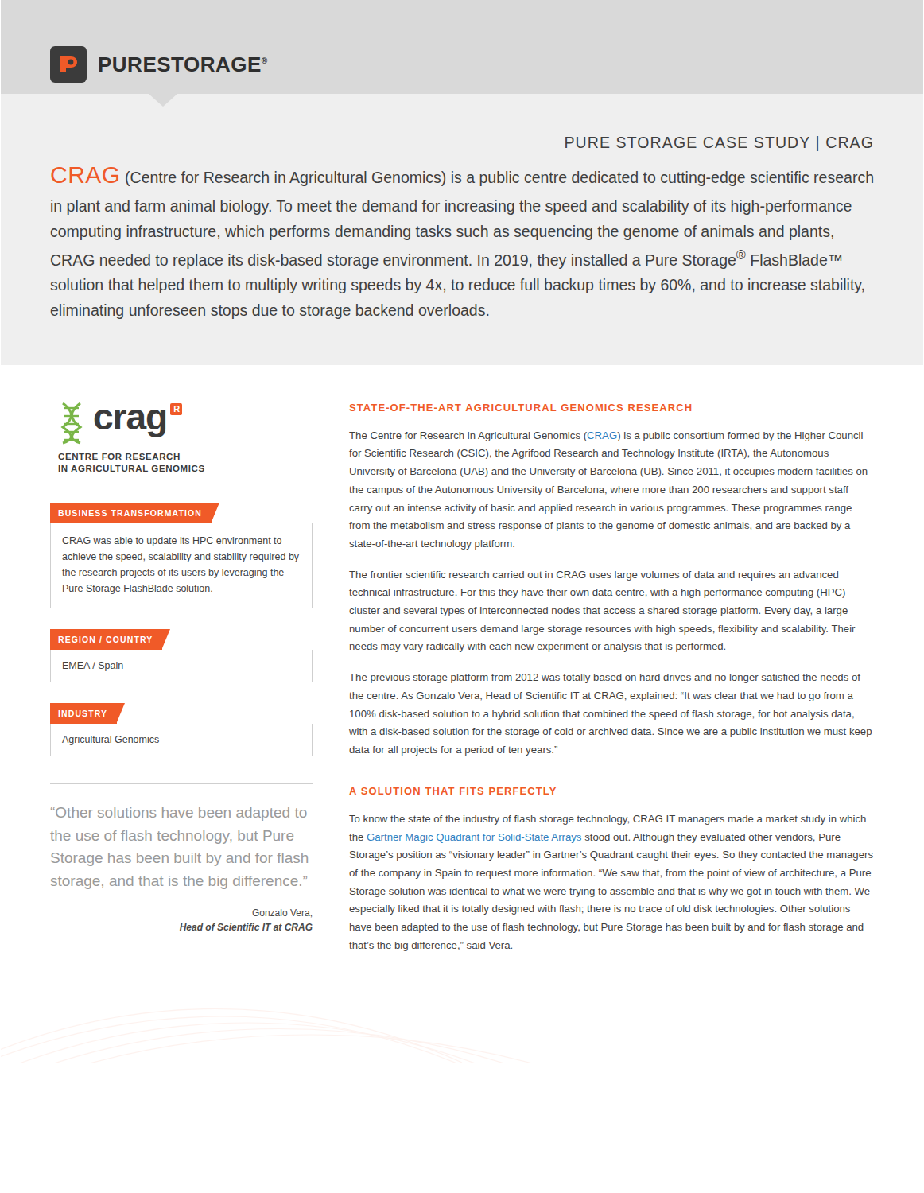PURESTORAGE®
Pure Storage Case Study | CRAG
CRAG (Centre for Research in Agricultural Genomics) is a public centre dedicated to cutting-edge scientific research in plant and farm animal biology. To meet the demand for increasing the speed and scalability of its high-performance computing infrastructure, which performs demanding tasks such as sequencing the genome of animals and plants, CRAG needed to replace its disk-based storage environment. In 2019, they installed a Pure Storage® FlashBlade™ solution that helped them to multiply writing speeds by 4x, to reduce full backup times by 60%, and to increase stability, eliminating unforeseen stops due to storage backend overloads.
cragR
Centre for Research
in Agricultural Genomics
Business Transformation
CRAG was able to update its HPC environment to achieve the speed, scalability and stability required by the research projects of its users by leveraging the Pure Storage FlashBlade solution.
Region / Country
EMEA / Spain
Industry
Agricultural Genomics
“Other solutions have been adapted to the use of flash technology, but Pure Storage has been built by and for flash storage, and that is the big difference.”
Gonzalo Vera,
Head of Scientific IT at CRAG
State-of-the-art agricultural genomics research
The Centre for Research in Agricultural Genomics (CRAG) is a public consortium formed by the Higher Council for Scientific Research (CSIC), the Agrifood Research and Technology Institute (IRTA), the Autonomous University of Barcelona (UAB) and the University of Barcelona (UB). Since 2011, it occupies modern facilities on the campus of the Autonomous University of Barcelona, where more than 200 researchers and support staff carry out an intense activity of basic and applied research in various programmes. These programmes range from the metabolism and stress response of plants to the genome of domestic animals, and are backed by a state-of-the-art technology platform.
The frontier scientific research carried out in CRAG uses large volumes of data and requires an advanced technical infrastructure. For this they have their own data centre, with a high performance computing (HPC) cluster and several types of interconnected nodes that access a shared storage platform. Every day, a large number of concurrent users demand large storage resources with high speeds, flexibility and scalability. Their needs may vary radically with each new experiment or analysis that is performed.
The previous storage platform from 2012 was totally based on hard drives and no longer satisfied the needs of the centre. As Gonzalo Vera, Head of Scientific IT at CRAG, explained: “It was clear that we had to go from a 100% disk-based solution to a hybrid solution that combined the speed of flash storage, for hot analysis data, with a disk-based solution for the storage of cold or archived data. Since we are a public institution we must keep data for all projects for a period of ten years.”
A solution that fits perfectly
To know the state of the industry of flash storage technology, CRAG IT managers made a market study in which the Gartner Magic Quadrant for Solid-State Arrays stood out. Although they evaluated other vendors, Pure Storage’s position as “visionary leader” in Gartner’s Quadrant caught their eyes. So they contacted the managers of the company in Spain to request more information. “We saw that, from the point of view of architecture, a Pure Storage solution was identical to what we were trying to assemble and that is why we got in touch with them. We especially liked that it is totally designed with flash; there is no trace of old disk technologies. Other solutions have been adapted to the use of flash technology, but Pure Storage has been built by and for flash storage and that’s the big difference,” said Vera.